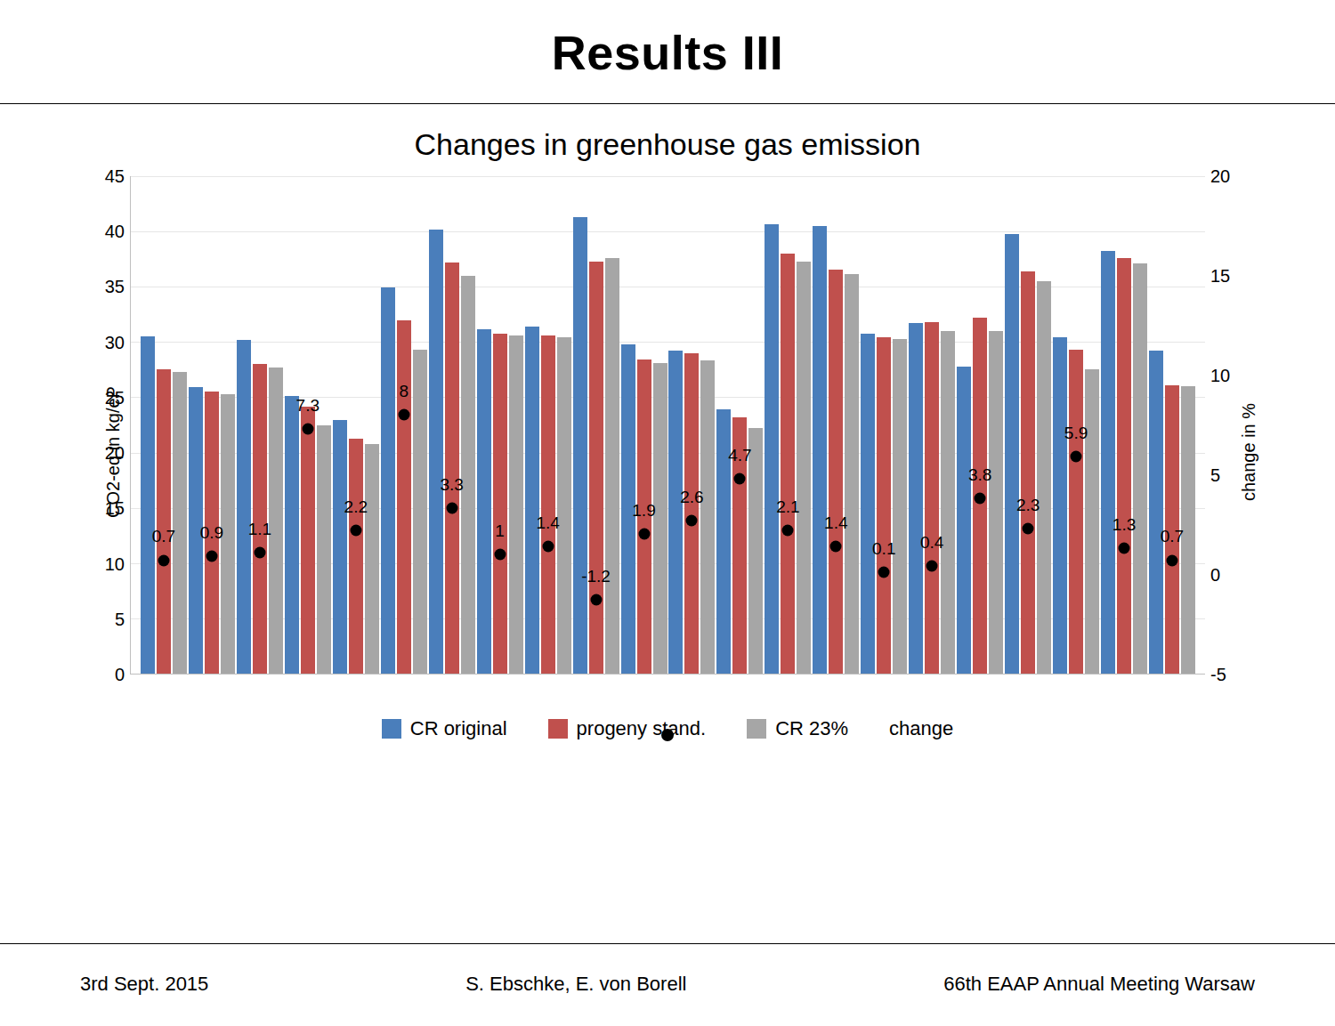Results III
Changes in greenhouse gas emission
CO2-eq in kg/eP
change in %
45 40 35 30 25 20 15 10 5 0
20 15 10 5 0 -5
0.7
0.9
1.1
7.3
2.2
8
3.3
1
1.4
-1.2
1.9
2.6
4.7
2.1
1.4
0.1
0.4
3.8
2.3
5.9
1.3
0.7
CR original progeny stand. CR 23% change
3rd Sept. 2015
S. Ebschke, E. von Borell
66th EAAP Annual Meeting Warsaw